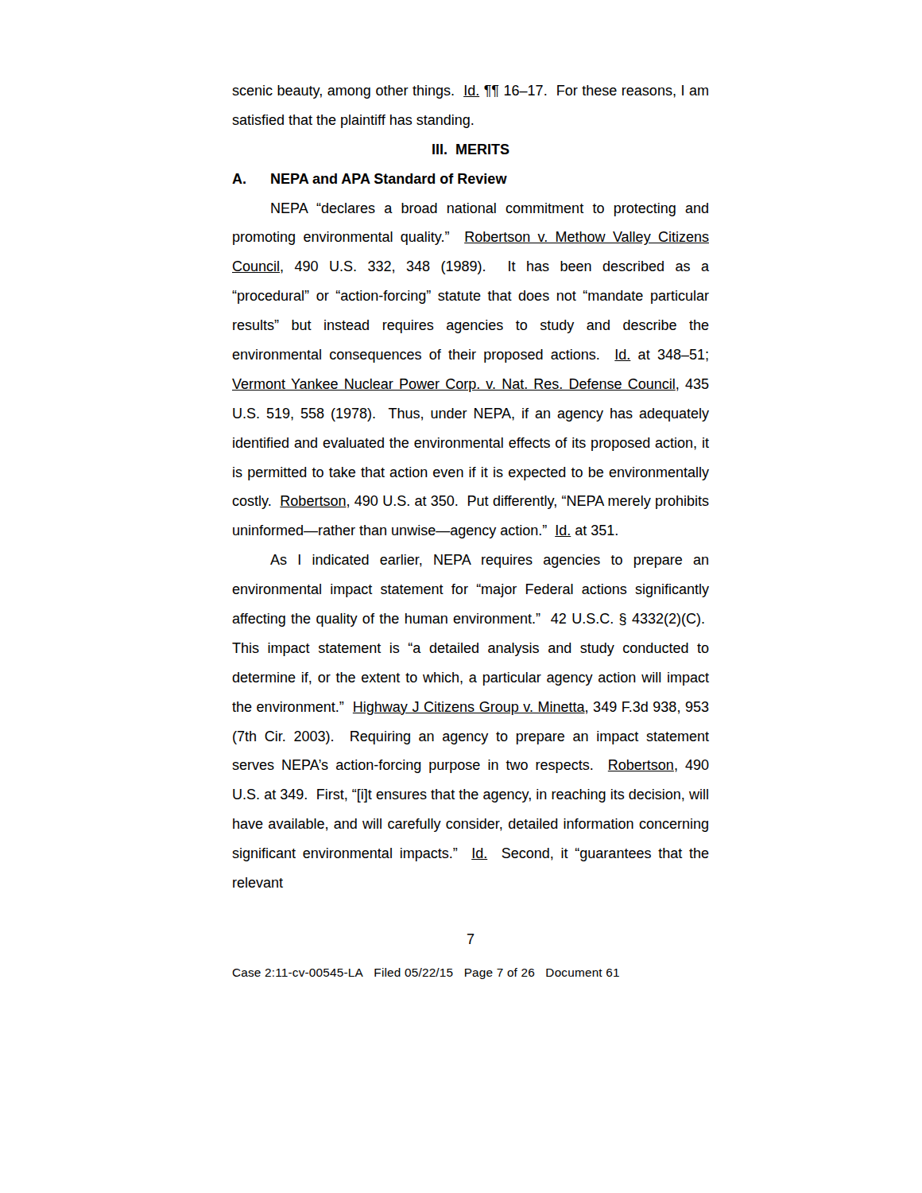scenic beauty, among other things. Id. ¶¶ 16–17. For these reasons, I am satisfied that the plaintiff has standing.
III. MERITS
A. NEPA and APA Standard of Review
NEPA “declares a broad national commitment to protecting and promoting environmental quality.” Robertson v. Methow Valley Citizens Council, 490 U.S. 332, 348 (1989). It has been described as a “procedural” or “action-forcing” statute that does not “mandate particular results” but instead requires agencies to study and describe the environmental consequences of their proposed actions. Id. at 348–51; Vermont Yankee Nuclear Power Corp. v. Nat. Res. Defense Council, 435 U.S. 519, 558 (1978). Thus, under NEPA, if an agency has adequately identified and evaluated the environmental effects of its proposed action, it is permitted to take that action even if it is expected to be environmentally costly. Robertson, 490 U.S. at 350. Put differently, “NEPA merely prohibits uninformed—rather than unwise—agency action.” Id. at 351.
As I indicated earlier, NEPA requires agencies to prepare an environmental impact statement for “major Federal actions significantly affecting the quality of the human environment.” 42 U.S.C. § 4332(2)(C). This impact statement is “a detailed analysis and study conducted to determine if, or the extent to which, a particular agency action will impact the environment.” Highway J Citizens Group v. Minetta, 349 F.3d 938, 953 (7th Cir. 2003). Requiring an agency to prepare an impact statement serves NEPA’s action-forcing purpose in two respects. Robertson, 490 U.S. at 349. First, “[i]t ensures that the agency, in reaching its decision, will have available, and will carefully consider, detailed information concerning significant environmental impacts.” Id. Second, it “guarantees that the relevant
7
Case 2:11-cv-00545-LA Filed 05/22/15 Page 7 of 26 Document 61